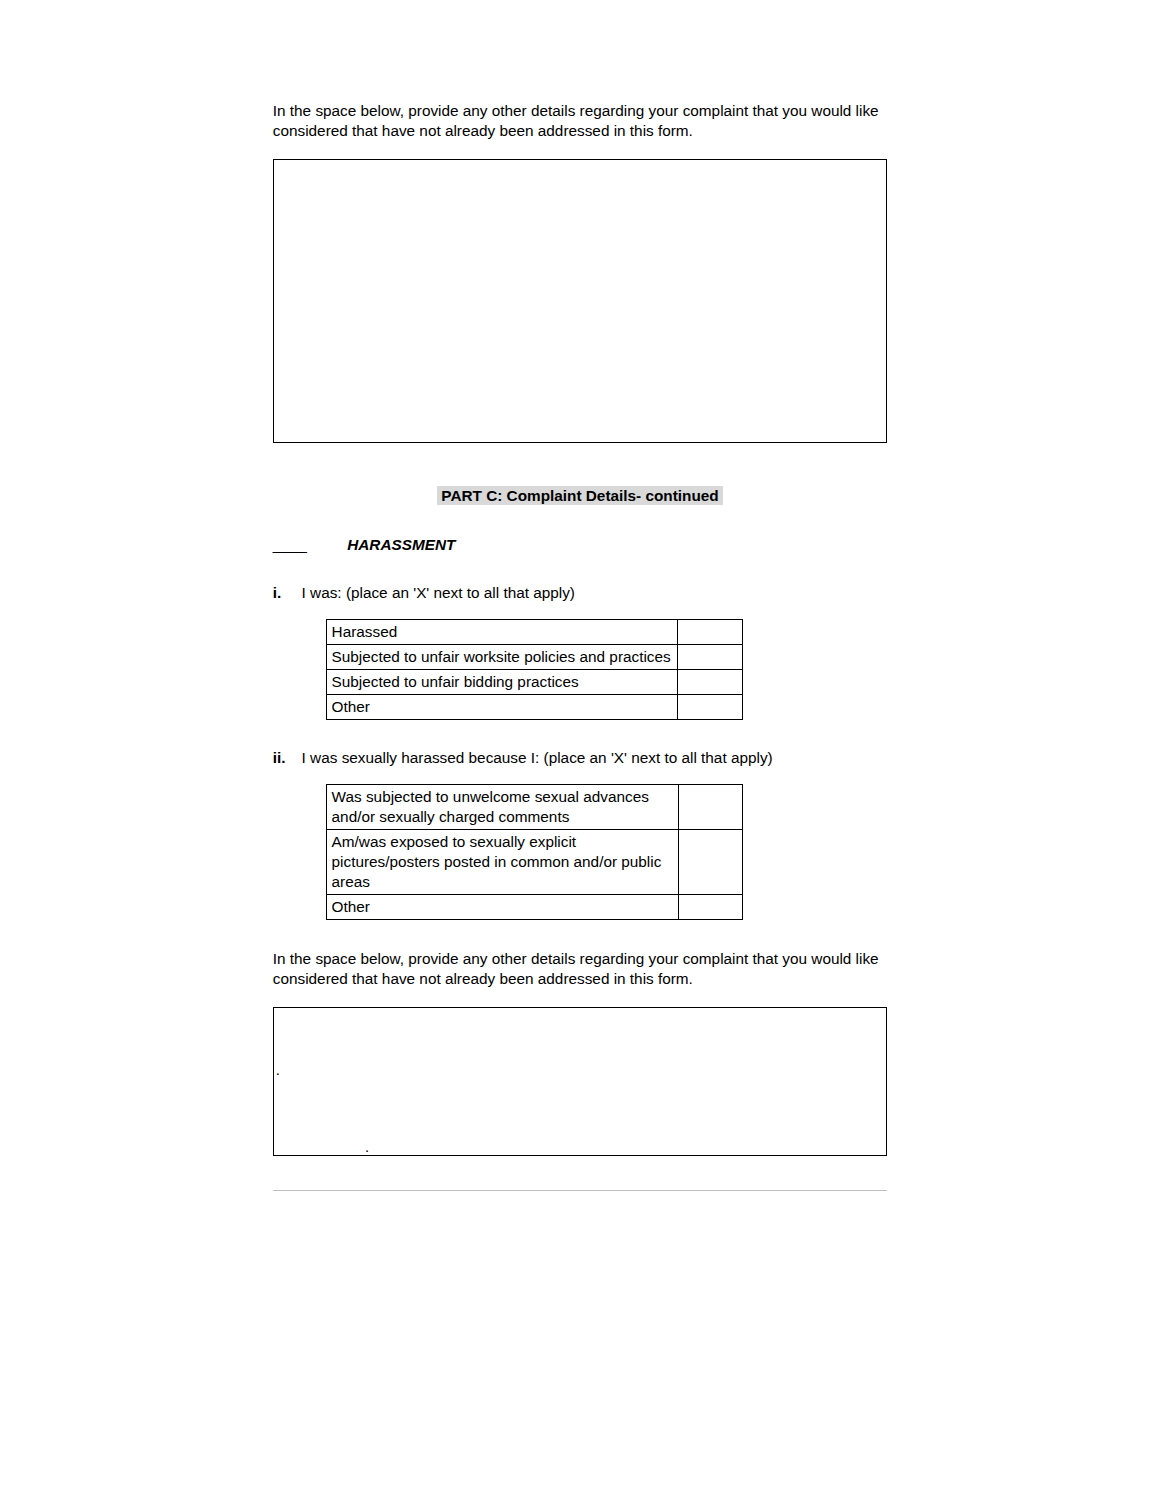In the space below, provide any other details regarding your complaint that you would like considered that have not already been addressed in this form.
PART C: Complaint Details- continued
____HARASSMENT
i. I was: (place an 'X' next to all that apply)
| Harassed | |
| Subjected to unfair worksite policies and practices | |
| Subjected to unfair bidding practices | |
| Other | |
ii. I was sexually harassed because I: (place an 'X' next to all that apply)
| Was subjected to unwelcome sexual advances and/or sexually charged comments | |
| Am/was exposed to sexually explicit pictures/posters posted in common and/or public areas | |
| Other | |
In the space below, provide any other details regarding your complaint that you would like considered that have not already been addressed in this form.
. .